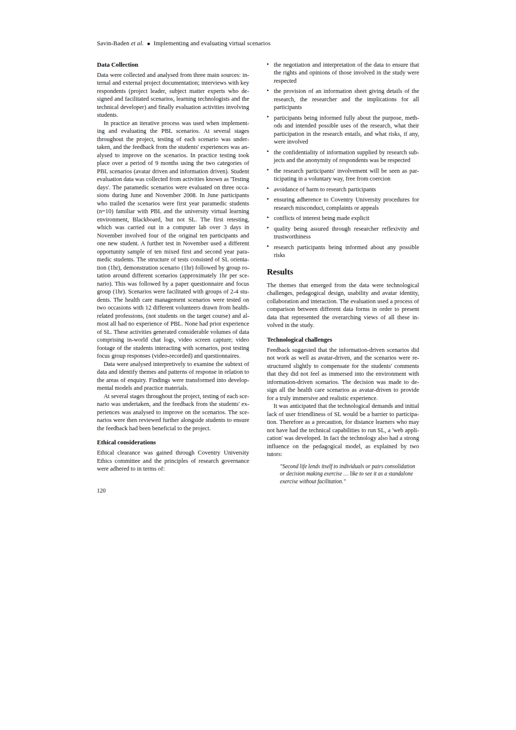Savin-Baden et al. ■ Implementing and evaluating virtual scenarios
Data Collection
Data were collected and analysed from three main sources: internal and external project documentation; interviews with key respondents (project leader, subject matter experts who designed and facilitated scenarios, learning technologists and the technical developer) and finally evaluation activities involving students.
In practice an iterative process was used when implementing and evaluating the PBL scenarios. At several stages throughout the project, testing of each scenario was undertaken, and the feedback from the students' experiences was analysed to improve on the scenarios. In practice testing took place over a period of 9 months using the two categories of PBL scenarios (avatar driven and information driven). Student evaluation data was collected from activities known as 'Testing days'. The paramedic scenarios were evaluated on three occasions during June and November 2008. In June participants who trailed the scenarios were first year paramedic students (n=10) familiar with PBL and the university virtual learning environment, Blackboard, but not SL. The first retesting, which was carried out in a computer lab over 3 days in November involved four of the original ten participants and one new student. A further test in November used a different opportunity sample of ten mixed first and second year paramedic students. The structure of tests consisted of SL orientation (1hr), demonstration scenario (1hr) followed by group rotation around different scenarios (approximately 1hr per scenario). This was followed by a paper questionnaire and focus group (1hr). Scenarios were facilitated with groups of 2-4 students. The health care management scenarios were tested on two occasions with 12 different volunteers drawn from health-related professions, (not students on the target course) and almost all had no experience of PBL. None had prior experience of SL. These activities generated considerable volumes of data comprising in-world chat logs, video screen capture; video footage of the students interacting with scenarios, post testing focus group responses (video-recorded) and questionnaires.
Data were analysed interpretively to examine the subtext of data and identify themes and patterns of response in relation to the areas of enquiry. Findings were transformed into developmental models and practice materials.
At several stages throughout the project, testing of each scenario was undertaken, and the feedback from the students' experiences was analysed to improve on the scenarios. The scenarios were then reviewed further alongside students to ensure the feedback had been beneficial to the project.
Ethical considerations
Ethical clearance was gained through Coventry University Ethics committee and the principles of research governance were adhered to in terms of:
the negotiation and interpretation of the data to ensure that the rights and opinions of those involved in the study were respected
the provision of an information sheet giving details of the research, the researcher and the implications for all participants
participants being informed fully about the purpose, methods and intended possible uses of the research, what their participation in the research entails, and what risks, if any, were involved
the confidentiality of information supplied by research subjects and the anonymity of respondents was be respected
the research participants' involvement will be seen as participating in a voluntary way, free from coercion
avoidance of harm to research participants
ensuring adherence to Coventry University procedures for research misconduct, complaints or appeals
conflicts of interest being made explicit
quality being assured through researcher reflexivity and trustworthiness
research participants being informed about any possible risks
Results
The themes that emerged from the data were technological challenges, pedagogical design, usability and avatar identity, collaboration and interaction. The evaluation used a process of comparison between different data forms in order to present data that represented the overarching views of all these involved in the study.
Technological challenges
Feedback suggested that the information-driven scenarios did not work as well as avatar-driven, and the scenarios were restructured slightly to compensate for the students' comments that they did not feel as immersed into the environment with information-driven scenarios. The decision was made to design all the health care scenarios as avatar-driven to provide for a truly immersive and realistic experience.
It was anticipated that the technological demands and initial lack of user friendliness of SL would be a barrier to participation. Therefore as a precaution, for distance learners who may not have had the technical capabilities to run SL, a 'web application' was developed. In fact the technology also had a strong influence on the pedagogical model, as explained by two tutors:
"Second life lends itself to individuals or pairs consolidation or decision making exercise … like to see it as a standalone exercise without facilitation."
120